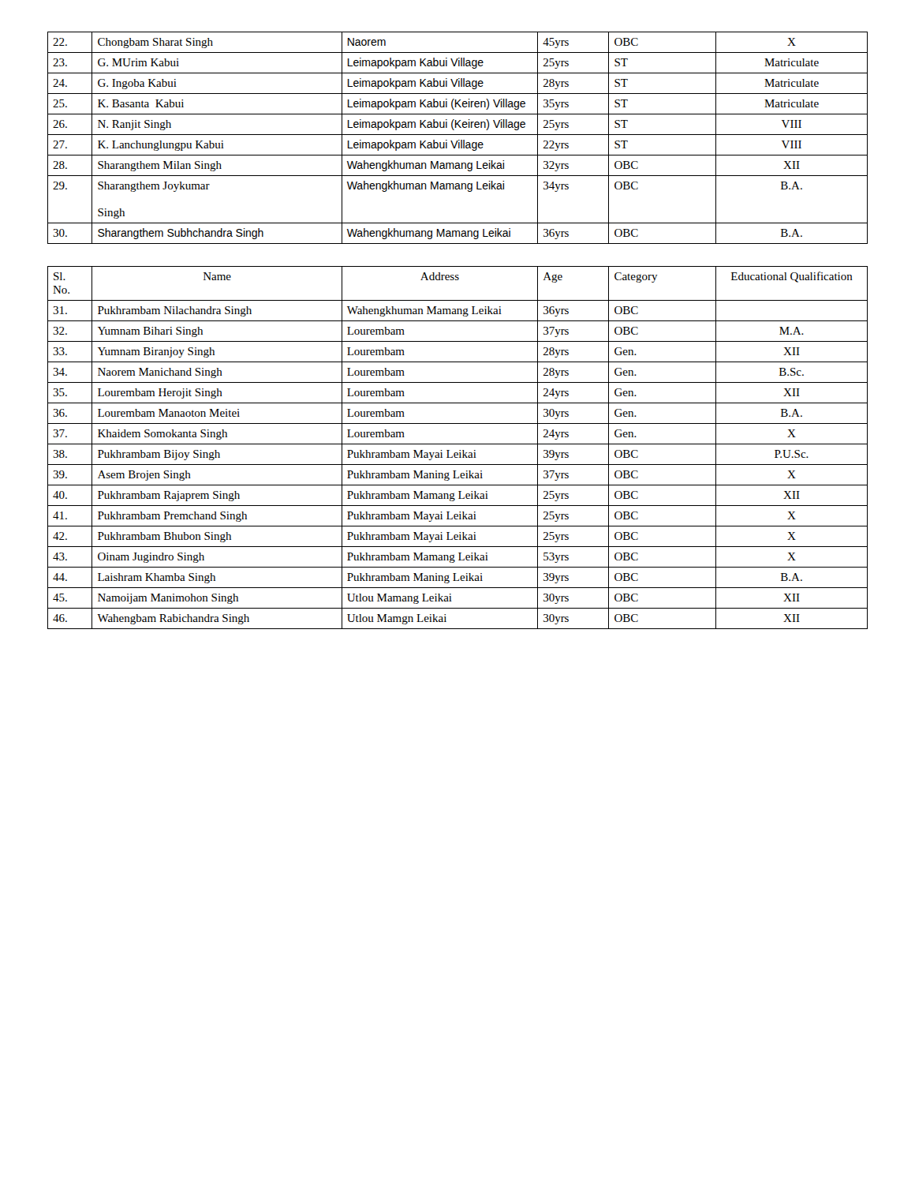| 22. | Chongbam Sharat Singh | Naorem | 45yrs | OBC | X |
| 23. | G. MUrim Kabui | Leimapokpam Kabui Village | 25yrs | ST | Matriculate |
| 24. | G. Ingoba Kabui | Leimapokpam Kabui Village | 28yrs | ST | Matriculate |
| 25. | K. Basanta Kabui | Leimapokpam Kabui (Keiren) Village | 35yrs | ST | Matriculate |
| 26. | N. Ranjit Singh | Leimapokpam Kabui (Keiren) Village | 25yrs | ST | VIII |
| 27. | K. Lanchunglungpu Kabui | Leimapokpam Kabui Village | 22yrs | ST | VIII |
| 28. | Sharangthem Milan Singh | Wahengkhuman Mamang Leikai | 32yrs | OBC | XII |
| 29. | Sharangthem Joykumar Singh | Wahengkhuman Mamang Leikai | 34yrs | OBC | B.A. |
| 30. | Sharangthem Subhchandra Singh | Wahengkhumang Mamang Leikai | 36yrs | OBC | B.A. |
| Sl. No. | Name | Address | Age | Category | Educational Qualification |
| --- | --- | --- | --- | --- | --- |
| 31. | Pukhrambam Nilachandra Singh | Wahengkhuman Mamang Leikai | 36yrs | OBC | |
| 32. | Yumnam Bihari Singh | Lourembam | 37yrs | OBC | M.A. |
| 33. | Yumnam Biranjoy Singh | Lourembam | 28yrs | Gen. | XII |
| 34. | Naorem Manichand Singh | Lourembam | 28yrs | Gen. | B.Sc. |
| 35. | Lourembam Herojit Singh | Lourembam | 24yrs | Gen. | XII |
| 36. | Lourembam Manaoton Meitei | Lourembam | 30yrs | Gen. | B.A. |
| 37. | Khaidem Somokanta Singh | Lourembam | 24yrs | Gen. | X |
| 38. | Pukhrambam Bijoy Singh | Pukhrambam Mayai Leikai | 39yrs | OBC | P.U.Sc. |
| 39. | Asem Brojen Singh | Pukhrambam Maning Leikai | 37yrs | OBC | X |
| 40. | Pukhrambam Rajaprem Singh | Pukhrambam Mamang Leikai | 25yrs | OBC | XII |
| 41. | Pukhrambam Premchand Singh | Pukhrambam Mayai Leikai | 25yrs | OBC | X |
| 42. | Pukhrambam Bhubon Singh | Pukhrambam Mayai Leikai | 25yrs | OBC | X |
| 43. | Oinam Jugindro Singh | Pukhrambam Mamang Leikai | 53yrs | OBC | X |
| 44. | Laishram Khamba Singh | Pukhrambam Maning Leikai | 39yrs | OBC | B.A. |
| 45. | Namoijam Manimohon Singh | Utlou Mamang Leikai | 30yrs | OBC | XII |
| 46. | Wahengbam Rabichandra Singh | Utlou Mamgn Leikai | 30yrs | OBC | XII |